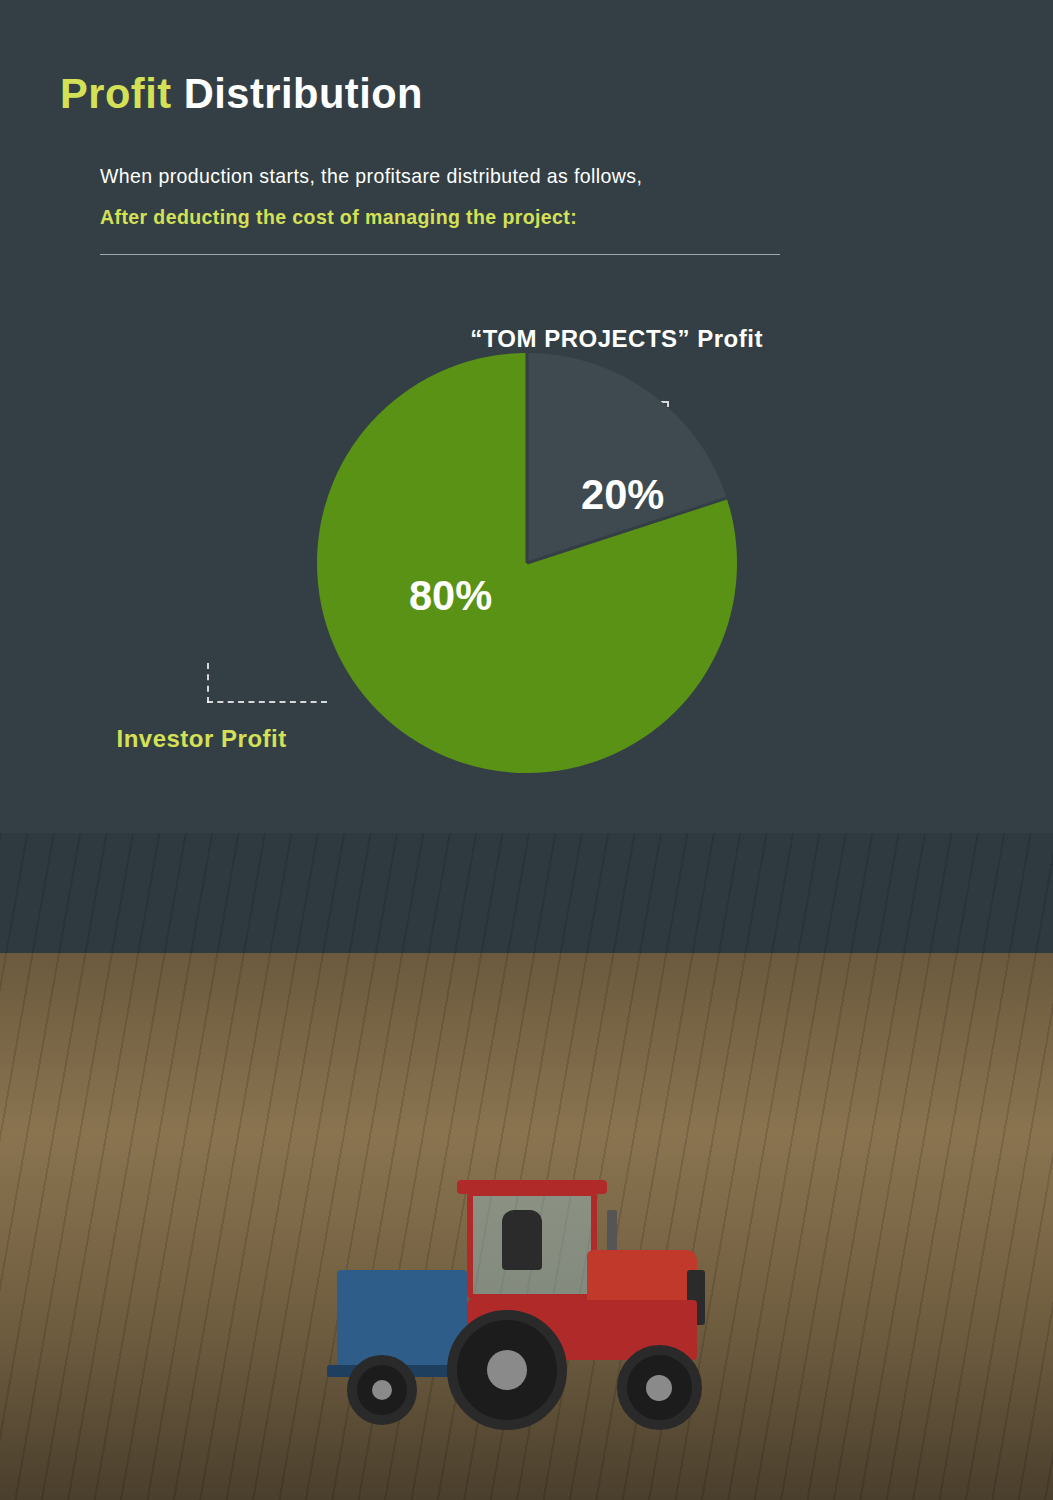Profit Distribution
When production starts, the profitsare distributed as follows,
After deducting the cost of managing the project:
“TOM PROJECTS” Profit
20% 80%
Investor Profit